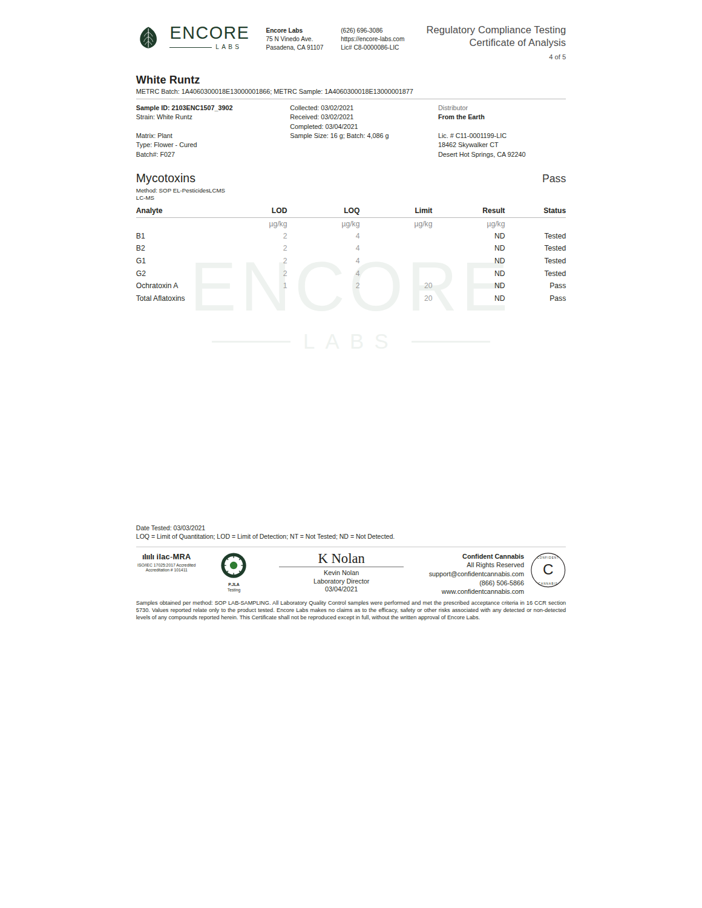ENCORE
LABS
ENCORE
LABS
Encore Labs
75 N Vinedo Ave.
Pasadena, CA 91107
(626) 696-3086
https://encore-labs.com
Lic# C8-0000086-LIC
Regulatory Compliance Testing
Certificate of Analysis
4 of 5
White Runtz
METRC Batch: 1A4060300018E13000001866; METRC Sample: 1A4060300018E13000001877
Sample ID: 2103ENC1507_3902
Strain: White Runtz
Matrix: Plant
Type: Flower - Cured
Batch#: F027
Collected: 03/02/2021
Received: 03/02/2021
Completed: 03/04/2021
Sample Size: 16 g; Batch: 4,086 g
Distributor
From the Earth
Lic. # C11-0001199-LIC
18462 Skywalker CT
Desert Hot Springs, CA 92240
Mycotoxins
Pass
Method: SOP EL-PesticidesLCMS
LC-MS
| Analyte | LOD | LOQ | Limit | Result | Status |
| --- | --- | --- | --- | --- | --- |
| | µg/kg | µg/kg | µg/kg | µg/kg | |
| B1 | 2 | 4 | | ND | Tested |
| B2 | 2 | 4 | | ND | Tested |
| G1 | 2 | 4 | | ND | Tested |
| G2 | 2 | 4 | | ND | Tested |
| Ochratoxin A | 1 | 2 | 20 | ND | Pass |
| Total Aflatoxins | | | 20 | ND | Pass |
Date Tested: 03/03/2021
LOQ = Limit of Quantitation; LOD = Limit of Detection; NT = Not Tested; ND = Not Detected.
ılıılı ilac-MRA
ISO/IEC 17025:2017 Accredited
Accreditation # 101411
P.JLA
Testing
K Nolan
Kevin Nolan
Laboratory Director
03/04/2021
Confident Cannabis
All Rights Reserved
support@confidentcannabis.com
(866) 506-5866
www.confidentcannabis.com
C CONFIDENT CANNABIS
Samples obtained per method: SOP LAB-SAMPLING. All Laboratory Quality Control samples were performed and met the prescribed acceptance criteria in 16 CCR section 5730. Values reported relate only to the product tested. Encore Labs makes no claims as to the efficacy, safety or other risks associated with any detected or non-detected levels of any compounds reported herein. This Certificate shall not be reproduced except in full, without the written approval of Encore Labs.